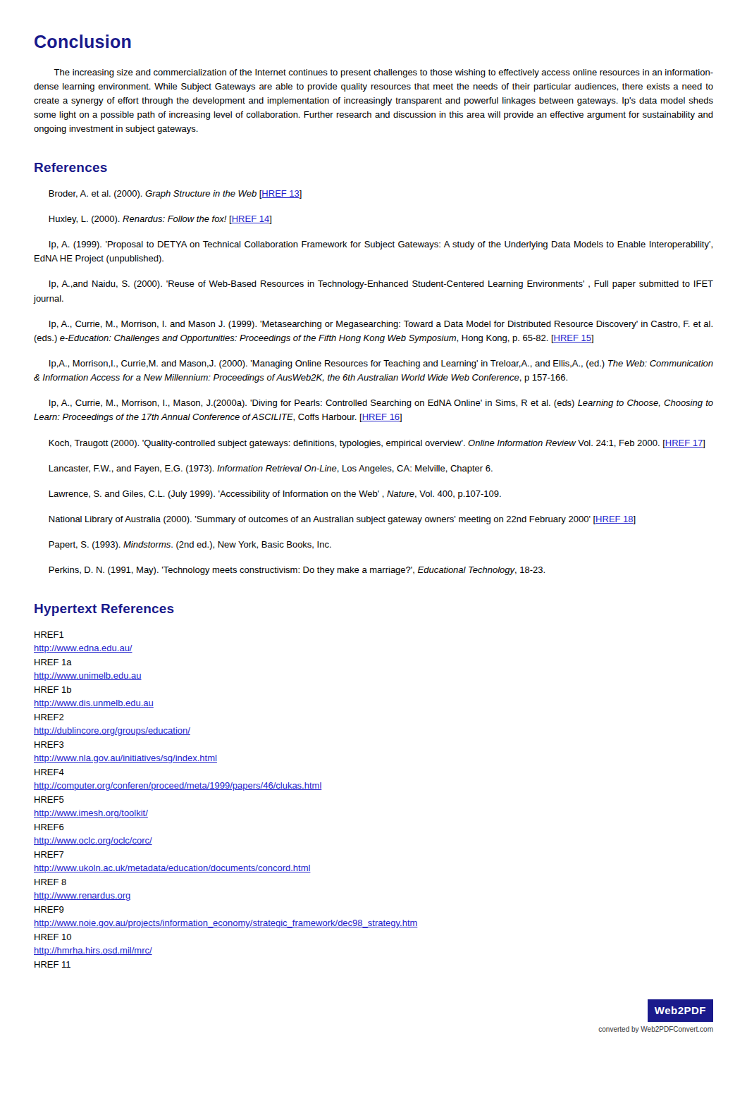Conclusion
The increasing size and commercialization of the Internet continues to present challenges to those wishing to effectively access online resources in an information-dense learning environment. While Subject Gateways are able to provide quality resources that meet the needs of their particular audiences, there exists a need to create a synergy of effort through the development and implementation of increasingly transparent and powerful linkages between gateways. Ip's data model sheds some light on a possible path of increasing level of collaboration. Further research and discussion in this area will provide an effective argument for sustainability and ongoing investment in subject gateways.
References
Broder, A. et al. (2000). Graph Structure in the Web [HREF 13]
Huxley, L. (2000). Renardus: Follow the fox! [HREF 14]
Ip, A. (1999). 'Proposal to DETYA on Technical Collaboration Framework for Subject Gateways: A study of the Underlying Data Models to Enable Interoperability', EdNA HE Project (unpublished).
Ip, A.,and Naidu, S. (2000). 'Reuse of Web-Based Resources in Technology-Enhanced Student-Centered Learning Environments' , Full paper submitted to IFET journal.
Ip, A., Currie, M., Morrison, I. and Mason J. (1999). 'Metasearching or Megasearching: Toward a Data Model for Distributed Resource Discovery' in Castro, F. et al.(eds.) e-Education: Challenges and Opportunities: Proceedings of the Fifth Hong Kong Web Symposium, Hong Kong, p. 65-82. [HREF 15]
Ip,A., Morrison,I., Currie,M. and Mason,J. (2000). 'Managing Online Resources for Teaching and Learning' in Treloar,A., and Ellis,A., (ed.) The Web: Communication & Information Access for a New Millennium: Proceedings of AusWeb2K, the 6th Australian World Wide Web Conference, p 157-166.
Ip, A., Currie, M., Morrison, I., Mason, J.(2000a). 'Diving for Pearls: Controlled Searching on EdNA Online' in Sims, R et al. (eds) Learning to Choose, Choosing to Learn: Proceedings of the 17th Annual Conference of ASCILITE, Coffs Harbour. [HREF 16]
Koch, Traugott (2000). 'Quality-controlled subject gateways: definitions, typologies, empirical overview'. Online Information Review Vol. 24:1, Feb 2000. [HREF 17]
Lancaster, F.W., and Fayen, E.G. (1973). Information Retrieval On-Line, Los Angeles, CA: Melville, Chapter 6.
Lawrence, S. and Giles, C.L. (July 1999). 'Accessibility of Information on the Web' , Nature, Vol. 400, p.107-109.
National Library of Australia (2000). 'Summary of outcomes of an Australian subject gateway owners' meeting on 22nd February 2000' [HREF 18]
Papert, S. (1993). Mindstorms. (2nd ed.), New York, Basic Books, Inc.
Perkins, D. N. (1991, May). 'Technology meets constructivism: Do they make a marriage?', Educational Technology, 18-23.
Hypertext References
HREF1 http://www.edna.edu.au/ HREF 1a http://www.unimelb.edu.au HREF 1b http://www.dis.unmelb.edu.au HREF2 http://dublincore.org/groups/education/ HREF3 http://www.nla.gov.au/initiatives/sg/index.html HREF4 http://computer.org/conferen/proceed/meta/1999/papers/46/clukas.html HREF5 http://www.imesh.org/toolkit/ HREF6 http://www.oclc.org/oclc/corc/ HREF7 http://www.ukoln.ac.uk/metadata/education/documents/concord.html HREF 8 http://www.renardus.org HREF9 http://www.noie.gov.au/projects/information_economy/strategic_framework/dec98_strategy.htm HREF 10 http://hmrha.hirs.osd.mil/mrc/ HREF 11
Web2PDF converted by Web2PDFConvert.com